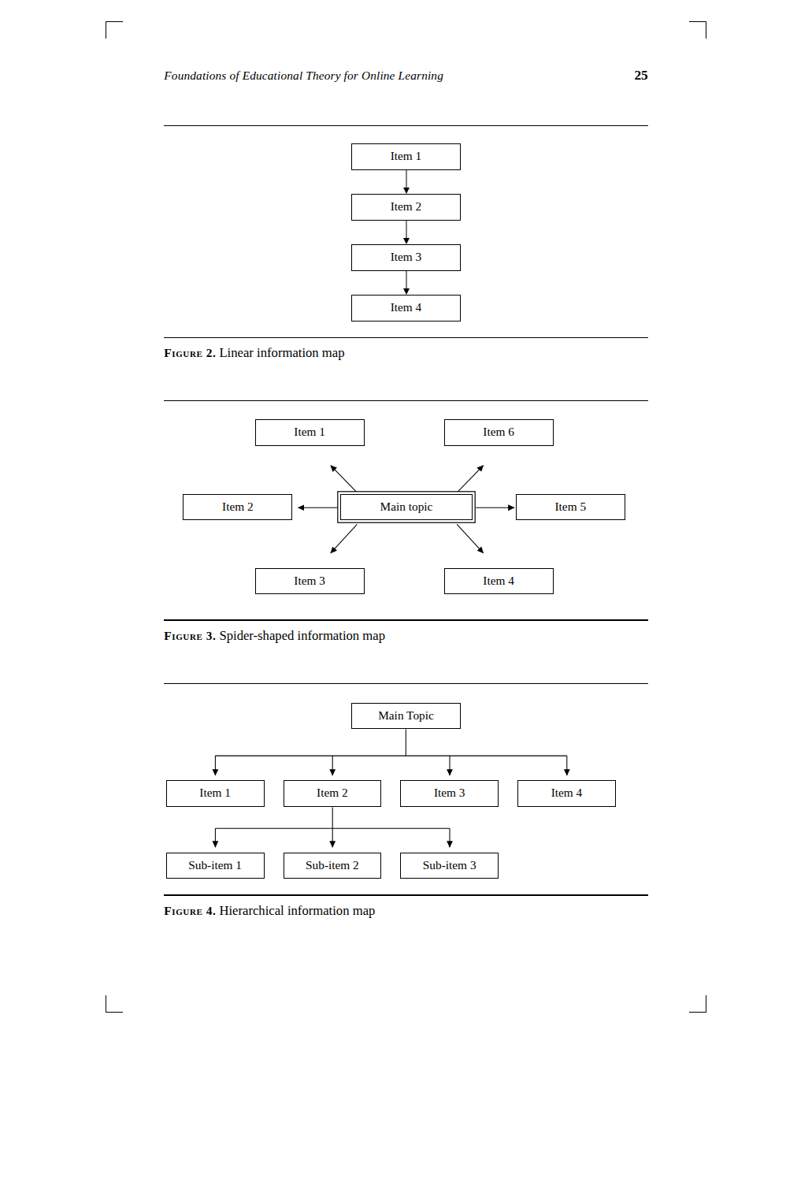Foundations of Educational Theory for Online Learning 25
Item 1
Item 2
Item 3
Item 4
Figure 2. Linear information map
Item 1
Item 6
Item 2
Main topic
Item 5
Item 3
Item 4
Figure 3. Spider-shaped information map
Main Topic
Item 1
Item 2
Item 3
Item 4
Sub-item 1
Sub-item 2
Sub-item 3
Figure 4. Hierarchical information map